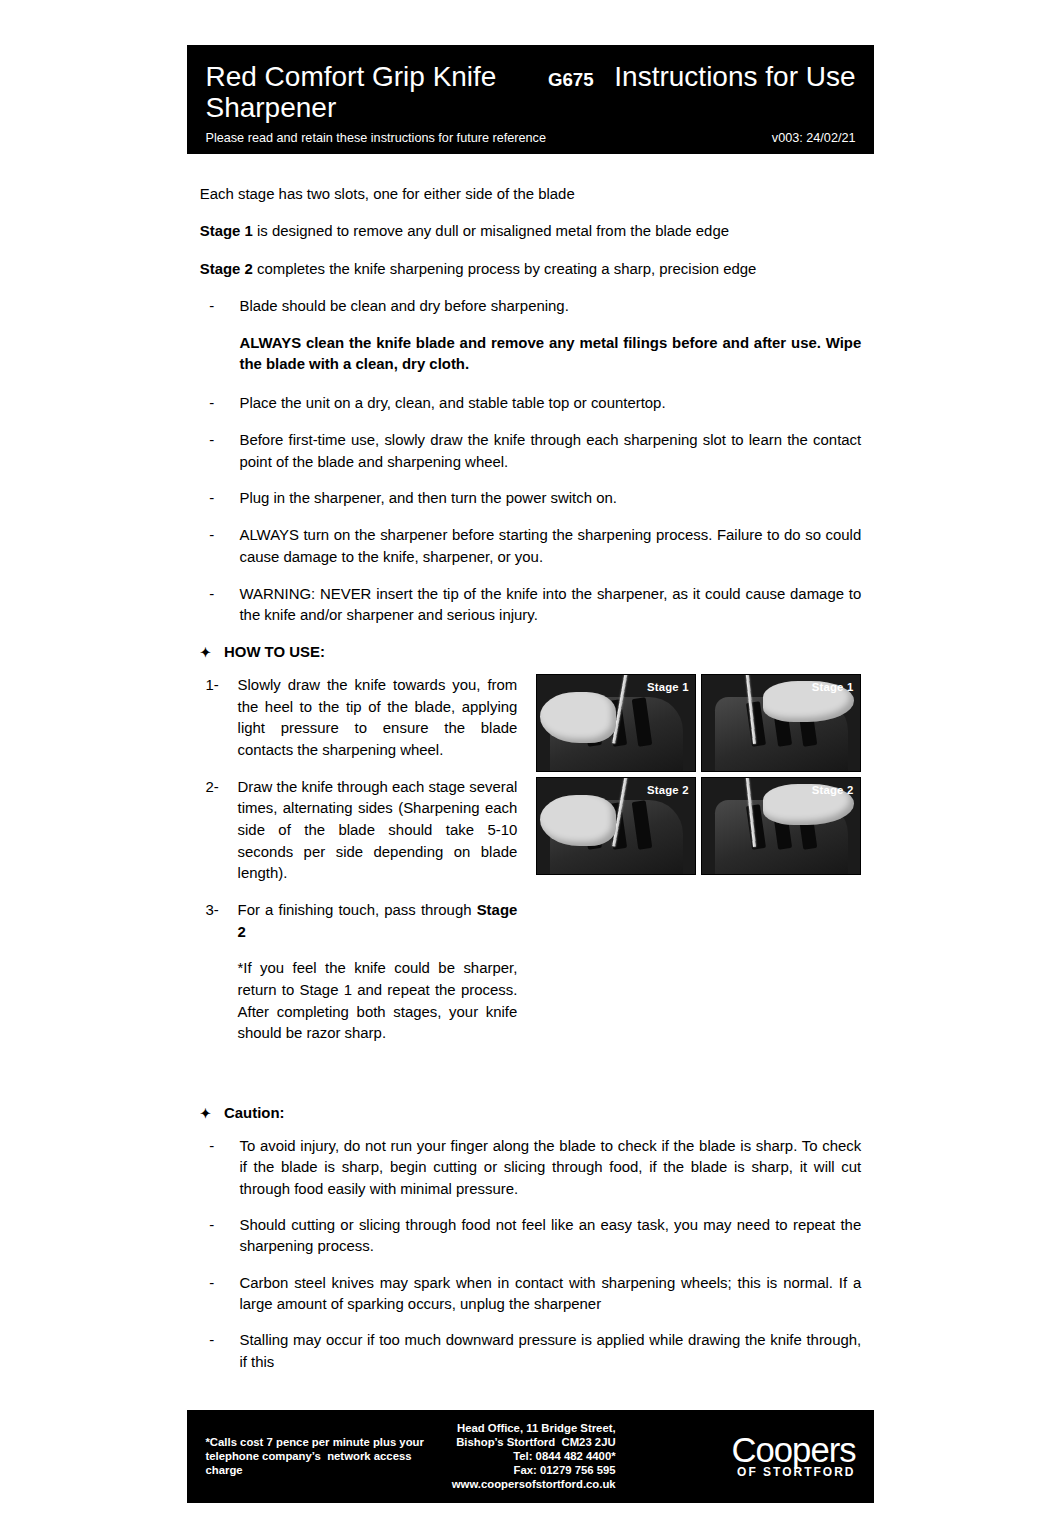Red Comfort Grip Knife Sharpener G675 Instructions for Use
Please read and retain these instructions for future reference v003: 24/02/21
Each stage has two slots, one for either side of the blade
Stage 1 is designed to remove any dull or misaligned metal from the blade edge
Stage 2 completes the knife sharpening process by creating a sharp, precision edge
Blade should be clean and dry before sharpening.
ALWAYS clean the knife blade and remove any metal filings before and after use. Wipe the blade with a clean, dry cloth.
Place the unit on a dry, clean, and stable table top or countertop.
Before first-time use, slowly draw the knife through each sharpening slot to learn the contact point of the blade and sharpening wheel.
Plug in the sharpener, and then turn the power switch on.
ALWAYS turn on the sharpener before starting the sharpening process. Failure to do so could cause damage to the knife, sharpener, or you.
WARNING: NEVER insert the tip of the knife into the sharpener, as it could cause damage to the knife and/or sharpener and serious injury.
✦HOW TO USE:
Slowly draw the knife towards you, from the heel to the tip of the blade, applying light pressure to ensure the blade contacts the sharpening wheel.
Draw the knife through each stage several times, alternating sides (Sharpening each side of the blade should take 5-10 seconds per side depending on blade length).
For a finishing touch, pass through Stage 2
*If you feel the knife could be sharper, return to Stage 1 and repeat the process. After completing both stages, your knife should be razor sharp.
Stage 1
Stage 1
Stage 2
Stage 2
✦Caution:
To avoid injury, do not run your finger along the blade to check if the blade is sharp. To check if the blade is sharp, begin cutting or slicing through food, if the blade is sharp, it will cut through food easily with minimal pressure.
Should cutting or slicing through food not feel like an easy task, you may need to repeat the sharpening process.
Carbon steel knives may spark when in contact with sharpening wheels; this is normal. If a large amount of sparking occurs, unplug the sharpener
Stalling may occur if too much downward pressure is applied while drawing the knife through, if this
*Calls cost 7 pence per minute plus your
telephone company’s network access charge
Head Office, 11 Bridge Street,
Bishop’s Stortford CM23 2JU
Tel: 0844 482 4400*
Fax: 01279 756 595
www.coopersofstortford.co.uk
Coopers
OF STORTFORD